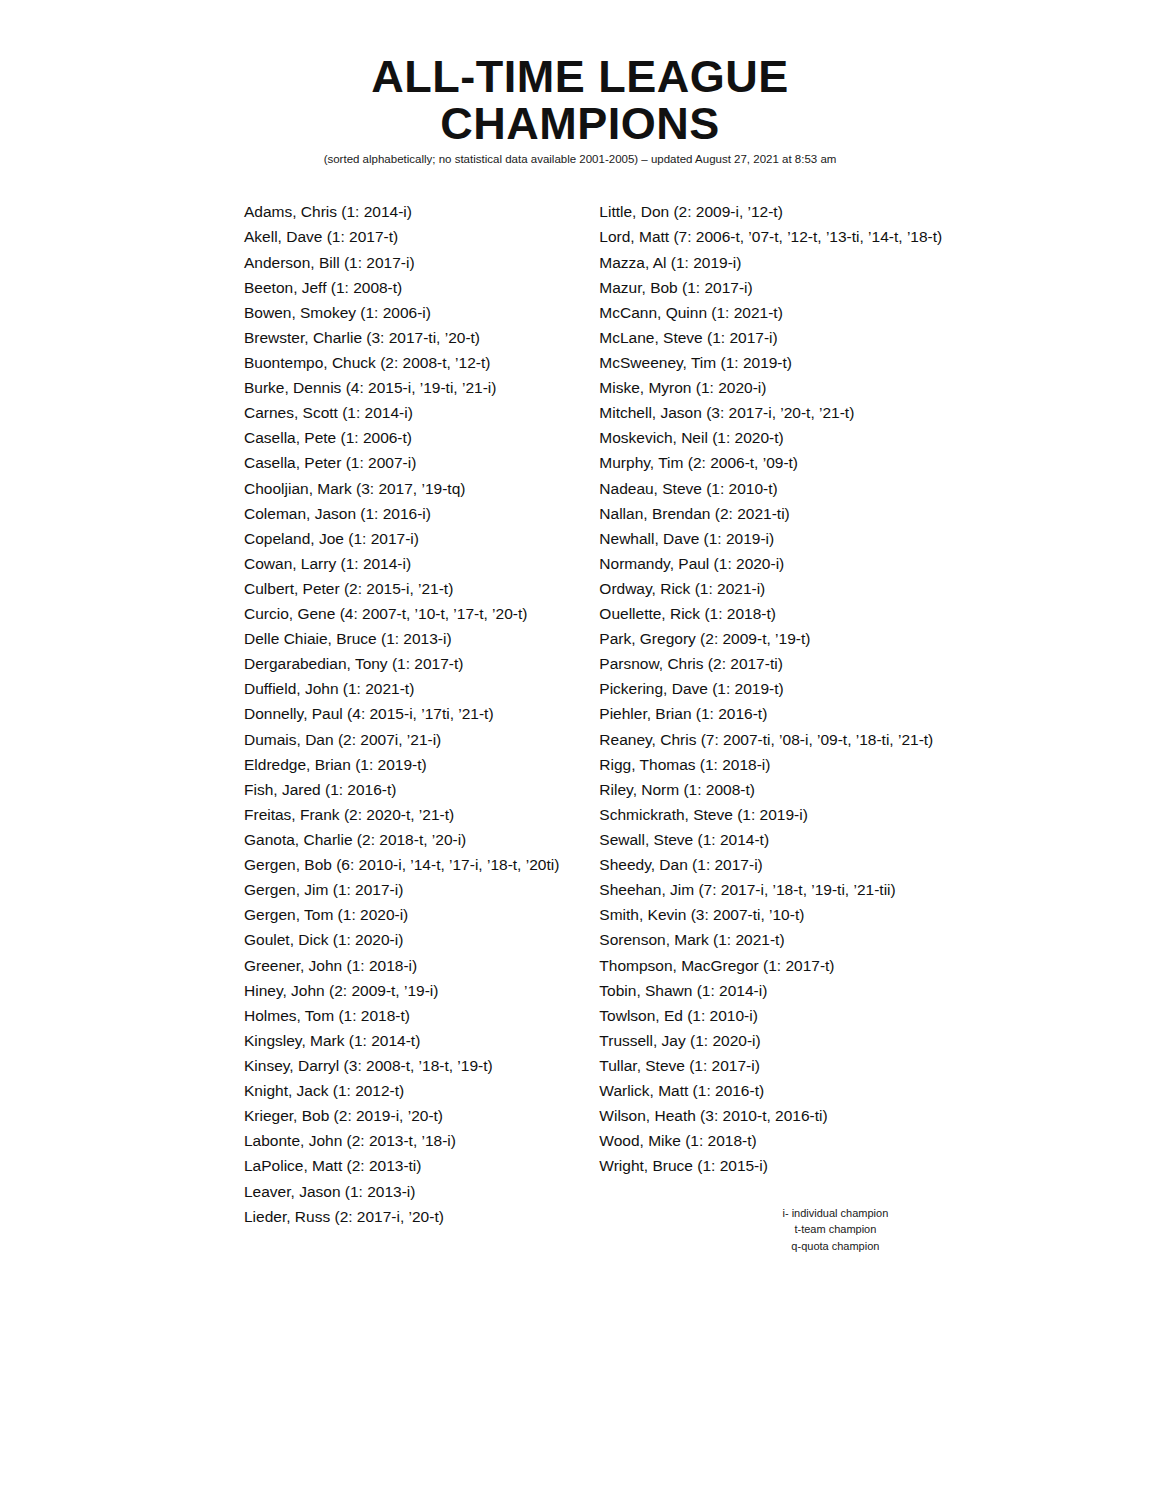All-Time League Champions
(sorted alphabetically; no statistical data available 2001-2005) – updated August 27, 2021 at 8:53 am
Adams, Chris (1: 2014-i)
Akell, Dave (1: 2017-t)
Anderson, Bill (1: 2017-i)
Beeton, Jeff (1: 2008-t)
Bowen, Smokey (1: 2006-i)
Brewster, Charlie (3: 2017-ti, ’20-t)
Buontempo, Chuck (2: 2008-t, ’12-t)
Burke, Dennis (4: 2015-i, ’19-ti, ’21-i)
Carnes, Scott (1: 2014-i)
Casella, Pete (1: 2006-t)
Casella, Peter (1: 2007-i)
Chooljian, Mark (3: 2017, ’19-tq)
Coleman, Jason (1: 2016-i)
Copeland, Joe (1: 2017-i)
Cowan, Larry (1: 2014-i)
Culbert, Peter (2: 2015-i, ’21-t)
Curcio, Gene (4: 2007-t, ’10-t, ’17-t, ’20-t)
Delle Chiaie, Bruce (1: 2013-i)
Dergarabedian, Tony (1: 2017-t)
Duffield, John (1: 2021-t)
Donnelly, Paul (4: 2015-i, ’17ti, ’21-t)
Dumais, Dan (2: 2007i, ’21-i)
Eldredge, Brian (1: 2019-t)
Fish, Jared (1: 2016-t)
Freitas, Frank (2: 2020-t, ’21-t)
Ganota, Charlie (2: 2018-t, ’20-i)
Gergen, Bob (6: 2010-i, ’14-t, ’17-i, ’18-t, ’20ti)
Gergen, Jim (1: 2017-i)
Gergen, Tom (1: 2020-i)
Goulet, Dick (1: 2020-i)
Greener, John (1: 2018-i)
Hiney, John (2: 2009-t, ’19-i)
Holmes, Tom (1: 2018-t)
Kingsley, Mark (1: 2014-t)
Kinsey, Darryl (3: 2008-t, ’18-t, ’19-t)
Knight, Jack (1: 2012-t)
Krieger, Bob (2: 2019-i, ’20-t)
Labonte, John (2: 2013-t, ’18-i)
LaPolice, Matt (2: 2013-ti)
Leaver, Jason (1: 2013-i)
Lieder, Russ (2: 2017-i, ’20-t)
Little, Don (2: 2009-i, ’12-t)
Lord, Matt (7: 2006-t, ’07-t, ’12-t, ’13-ti, ’14-t, ’18-t)
Mazza, Al (1: 2019-i)
Mazur, Bob (1: 2017-i)
McCann, Quinn (1: 2021-t)
McLane, Steve (1: 2017-i)
McSweeney, Tim (1: 2019-t)
Miske, Myron (1: 2020-i)
Mitchell, Jason (3: 2017-i, ’20-t, ’21-t)
Moskevich, Neil (1: 2020-t)
Murphy, Tim (2: 2006-t, ’09-t)
Nadeau, Steve (1: 2010-t)
Nallan, Brendan (2: 2021-ti)
Newhall, Dave (1: 2019-i)
Normandy, Paul (1: 2020-i)
Ordway, Rick (1: 2021-i)
Ouellette, Rick (1: 2018-t)
Park, Gregory (2: 2009-t, ’19-t)
Parsnow, Chris (2: 2017-ti)
Pickering, Dave (1: 2019-t)
Piehler, Brian (1: 2016-t)
Reaney, Chris (7: 2007-ti, ’08-i, ’09-t, ’18-ti, ’21-t)
Rigg, Thomas (1: 2018-i)
Riley, Norm (1: 2008-t)
Schmickrath, Steve (1: 2019-i)
Sewall, Steve (1: 2014-t)
Sheedy, Dan (1: 2017-i)
Sheehan, Jim (7: 2017-i, ’18-t, ’19-ti, ’21-tii)
Smith, Kevin (3: 2007-ti, ’10-t)
Sorenson, Mark (1: 2021-t)
Thompson, MacGregor (1: 2017-t)
Tobin, Shawn (1: 2014-i)
Towlson, Ed (1: 2010-i)
Trussell, Jay (1: 2020-i)
Tullar, Steve (1: 2017-i)
Warlick, Matt (1: 2016-t)
Wilson, Heath (3: 2010-t, 2016-ti)
Wood, Mike (1: 2018-t)
Wright, Bruce (1: 2015-i)
i- individual champion
t-team champion
q-quota champion